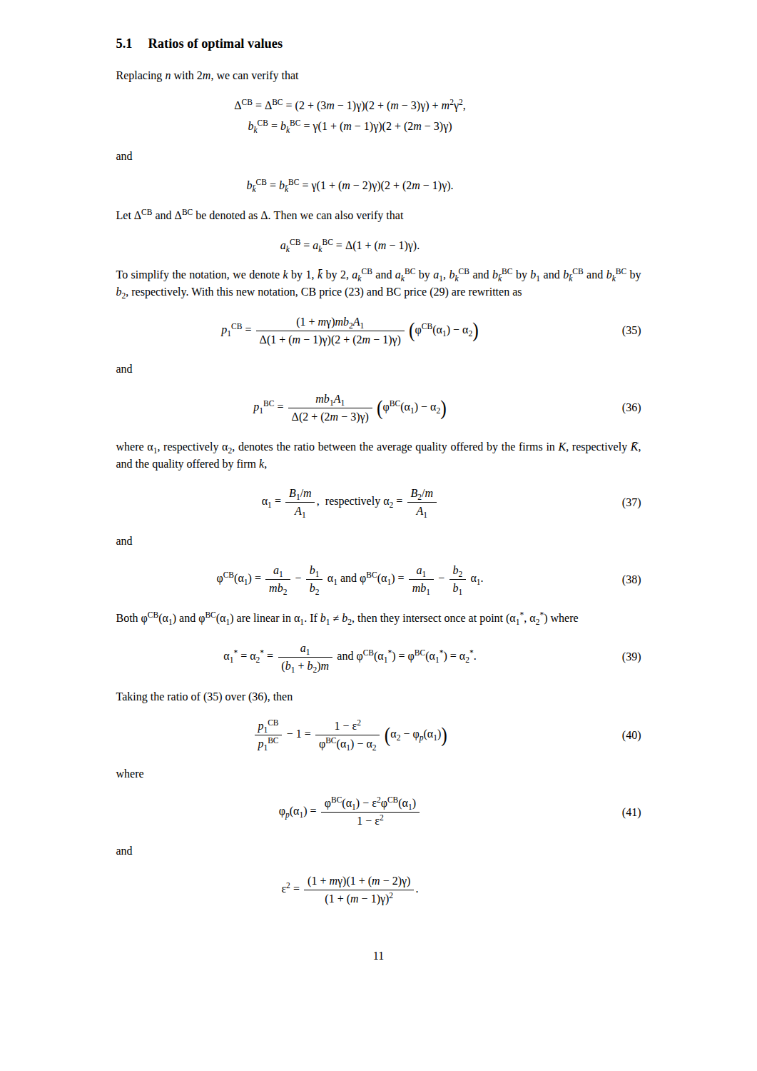5.1 Ratios of optimal values
Replacing n with 2m, we can verify that
ΔCB = ΔBC = (2 + (3m − 1)γ)(2 + (m − 3)γ) + m2γ2,
bkCB = bkBC = γ(1 + (m − 1)γ)(2 + (2m − 3)γ)
and
bk̄CB = bk̄BC = γ(1 + (m − 2)γ)(2 + (2m − 1)γ).
Let ΔCB and ΔBC be denoted as Δ. Then we can also verify that
akCB = akBC = Δ(1 + (m − 1)γ).
To simplify the notation, we denote k by 1, k̄ by 2, akCB and akBC by a1, bkCB and bk̄BC by b1 and bk̄CB and bkBC by b2, respectively. With this new notation, CB price (23) and BC price (29) are rewritten as
p1CB = (1 + mγ)mb2A1 Δ(1 + (m − 1)γ)(2 + (2m − 1)γ) (φCB(α1) − α2)
(35)
and
p1BC = mb1A1 Δ(2 + (2m − 3)γ) (φBC(α1) − α2)
(36)
where α1, respectively α2, denotes the ratio between the average quality offered by the firms in K, respectively K̄, and the quality offered by firm k,
α1 = B1/m A1 , respectively α2 = B2/m A1
(37)
and
φCB(α1) = a1 mb2 − b1 b2 α1 and φBC(α1) = a1 mb1 − b2 b1 α1.
(38)
Both φCB(α1) and φBC(α1) are linear in α1. If b1 ≠ b2, then they intersect once at point (α1*, α2*) where
α1* = α2* = a1 (b1 + b2)m and φCB(α1*) = φBC(α1*) = α2*.
(39)
Taking the ratio of (35) over (36), then
p1CB p1BC − 1 = 1 − ε2 φBC(α1) − α2 (α2 − φp(α1))
(40)
where
φp(α1) = φBC(α1) − ε2φCB(α1) 1 − ε2
(41)
and
ε2 = (1 + mγ)(1 + (m − 2)γ) (1 + (m − 1)γ)2 .
11